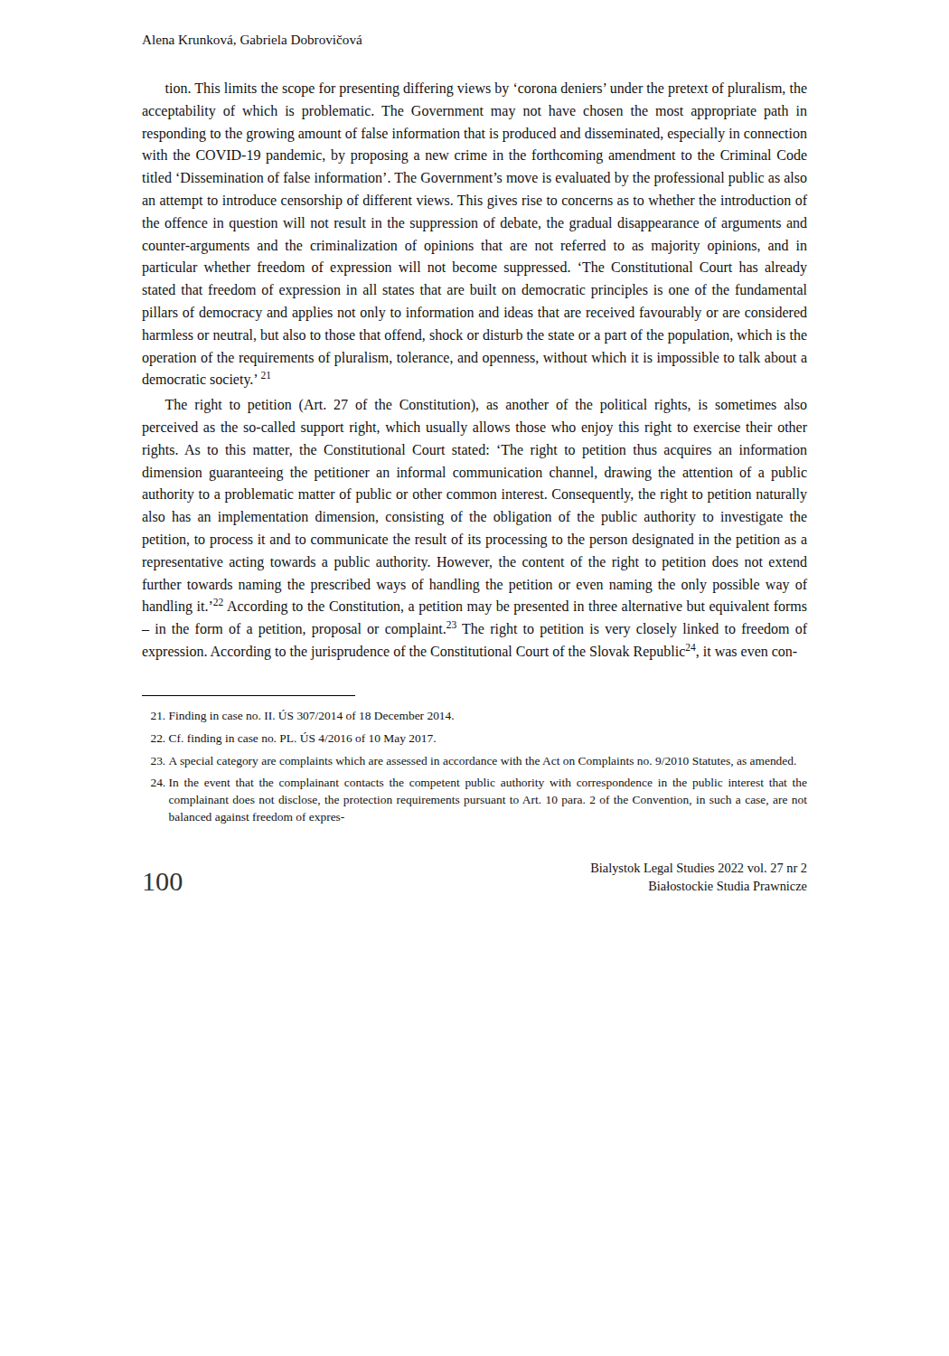Alena Krunková, Gabriela Dobrovičová
tion. This limits the scope for presenting differing views by ‘corona deniers’ under the pretext of pluralism, the acceptability of which is problematic. The Government may not have chosen the most appropriate path in responding to the growing amount of false information that is produced and disseminated, especially in connection with the COVID-19 pandemic, by proposing a new crime in the forthcoming amendment to the Criminal Code titled ‘Dissemination of false information’. The Government’s move is evaluated by the professional public as also an attempt to introduce censorship of different views. This gives rise to concerns as to whether the introduction of the offence in question will not result in the suppression of debate, the gradual disappearance of arguments and counter-arguments and the criminalization of opinions that are not referred to as majority opinions, and in particular whether freedom of expression will not become suppressed. ‘The Constitutional Court has already stated that freedom of expression in all states that are built on democratic principles is one of the fundamental pillars of democracy and applies not only to information and ideas that are received favourably or are considered harmless or neutral, but also to those that offend, shock or disturb the state or a part of the population, which is the operation of the requirements of pluralism, tolerance, and openness, without which it is impossible to talk about a democratic society.’ 21
The right to petition (Art. 27 of the Constitution), as another of the political rights, is sometimes also perceived as the so-called support right, which usually allows those who enjoy this right to exercise their other rights. As to this matter, the Constitutional Court stated: ‘The right to petition thus acquires an information dimension guaranteeing the petitioner an informal communication channel, drawing the attention of a public authority to a problematic matter of public or other common interest. Consequently, the right to petition naturally also has an implementation dimension, consisting of the obligation of the public authority to investigate the petition, to process it and to communicate the result of its processing to the person designated in the petition as a representative acting towards a public authority. However, the content of the right to petition does not extend further towards naming the prescribed ways of handling the petition or even naming the only possible way of handling it.’22 According to the Constitution, a petition may be presented in three alternative but equivalent forms – in the form of a petition, proposal or complaint.23 The right to petition is very closely linked to freedom of expression. According to the jurisprudence of the Constitutional Court of the Slovak Republic24, it was even con-
Finding in case no. II. ÚS 307/2014 of 18 December 2014.
Cf. finding in case no. PL. ÚS 4/2016 of 10 May 2017.
A special category are complaints which are assessed in accordance with the Act on Complaints no. 9/2010 Statutes, as amended.
In the event that the complainant contacts the competent public authority with correspondence in the public interest that the complainant does not disclose, the protection requirements pursuant to Art. 10 para. 2 of the Convention, in such a case, are not balanced against freedom of expres-
100
Bialystok Legal Studies 2022 vol. 27 nr 2
Białostockie Studia Prawnicze